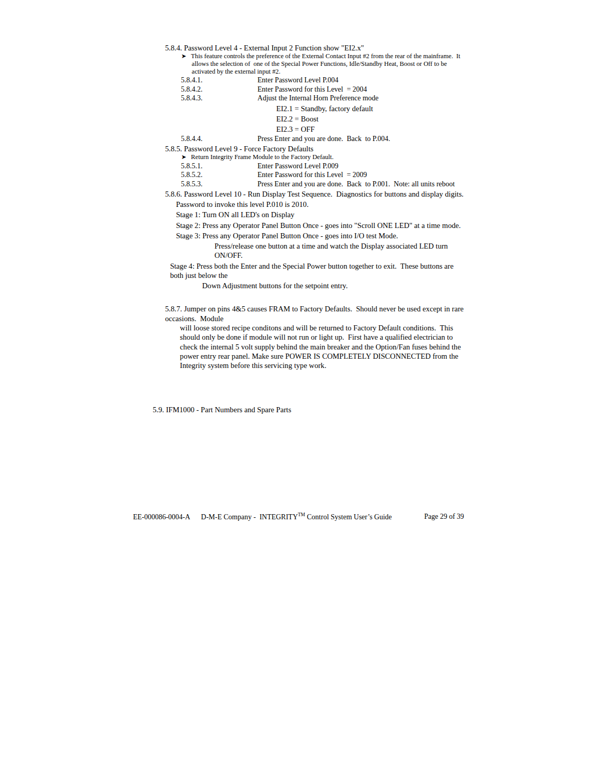5.8.4. Password Level 4 - External Input 2 Function show "EI2.x"
➤This feature controls the preference of the External Contact Input #2 from the rear of the mainframe. It allows the selection of one of the Special Power Functions, Idle/Standby Heat, Boost or Off to be activated by the external input #2.
5.8.4.1. Enter Password Level P.004
5.8.4.2. Enter Password for this Level = 2004
5.8.4.3. Adjust the Internal Horn Preference mode
EI2.1 = Standby, factory default
EI2.2 = Boost
EI2.3 = OFF
5.8.4.4. Press Enter and you are done. Back to P.004.
5.8.5. Password Level 9 - Force Factory Defaults
➤Return Integrity Frame Module to the Factory Default.
5.8.5.1. Enter Password Level P.009
5.8.5.2. Enter Password for this Level = 2009
5.8.5.3. Press Enter and you are done. Back to P.001. Note: all units reboot
5.8.6. Password Level 10 - Run Display Test Sequence. Diagnostics for buttons and display digits.
Password to invoke this level P.010 is 2010.
Stage 1: Turn ON all LED's on Display
Stage 2: Press any Operator Panel Button Once - goes into "Scroll ONE LED" at a time mode.
Stage 3: Press any Operator Panel Button Once - goes into I/O test Mode.
Press/release one button at a time and watch the Display associated LED turn ON/OFF.
Stage 4: Press both the Enter and the Special Power button together to exit. These buttons are both just below the
Down Adjustment buttons for the setpoint entry.
5.8.7. Jumper on pins 4&5 causes FRAM to Factory Defaults. Should never be used except in rare occasions. Module will loose stored recipe conditons and will be returned to Factory Default conditions. This should only be done if module will not run or light up. First have a qualified electrician to check the internal 5 volt supply behind the main breaker and the Option/Fan fuses behind the power entry rear panel. Make sure POWER IS COMPLETELY DISCONNECTED from the Integrity system before this servicing type work.
5.9. IFM1000 - Part Numbers and Spare Parts
EE-000086-0004-A D-M-E Company - INTEGRITYTM Control System User’s Guide Page 29 of 39